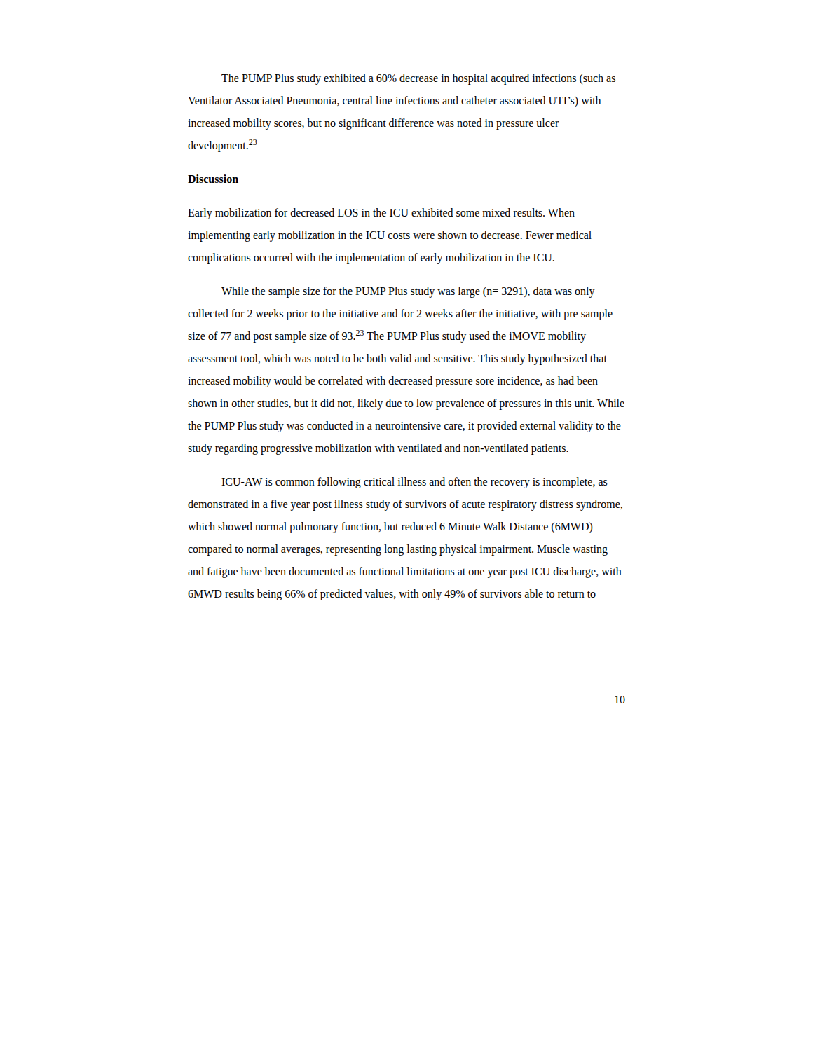The PUMP Plus study exhibited a 60% decrease in hospital acquired infections (such as Ventilator Associated Pneumonia, central line infections and catheter associated UTI’s) with increased mobility scores, but no significant difference was noted in pressure ulcer development.23
Discussion
Early mobilization for decreased LOS in the ICU exhibited some mixed results. When implementing early mobilization in the ICU costs were shown to decrease. Fewer medical complications occurred with the implementation of early mobilization in the ICU.
While the sample size for the PUMP Plus study was large (n= 3291), data was only collected for 2 weeks prior to the initiative and for 2 weeks after the initiative, with pre sample size of 77 and post sample size of 93.23 The PUMP Plus study used the iMOVE mobility assessment tool, which was noted to be both valid and sensitive. This study hypothesized that increased mobility would be correlated with decreased pressure sore incidence, as had been shown in other studies, but it did not, likely due to low prevalence of pressures in this unit. While the PUMP Plus study was conducted in a neurointensive care, it provided external validity to the study regarding progressive mobilization with ventilated and non-ventilated patients.
ICU-AW is common following critical illness and often the recovery is incomplete, as demonstrated in a five year post illness study of survivors of acute respiratory distress syndrome, which showed normal pulmonary function, but reduced 6 Minute Walk Distance (6MWD) compared to normal averages, representing long lasting physical impairment. Muscle wasting and fatigue have been documented as functional limitations at one year post ICU discharge, with 6MWD results being 66% of predicted values, with only 49% of survivors able to return to
10